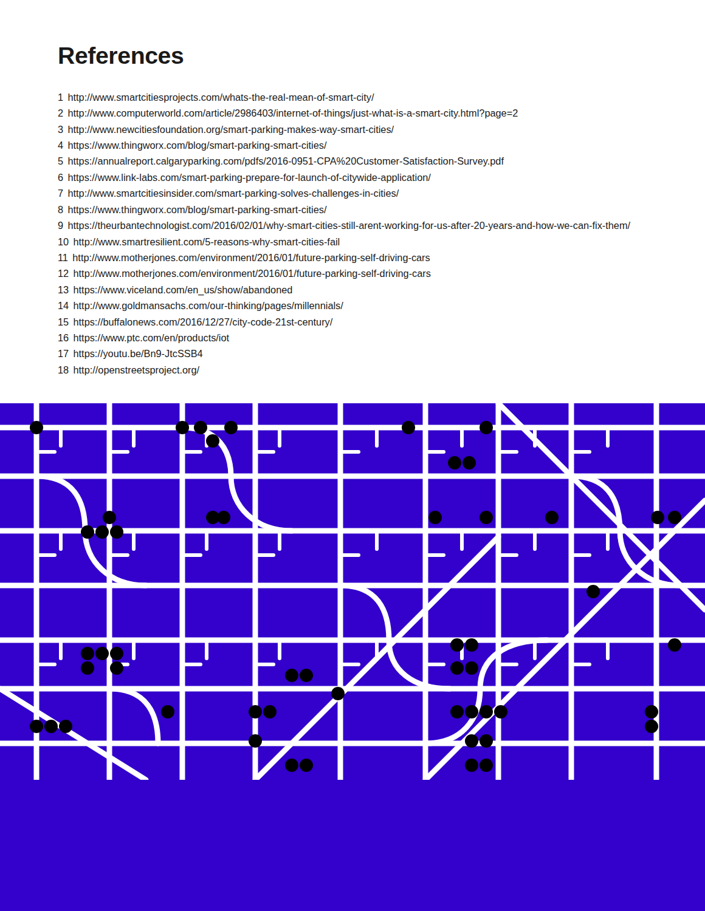References
1 http://www.smartcitiesprojects.com/whats-the-real-mean-of-smart-city/
2 http://www.computerworld.com/article/2986403/internet-of-things/just-what-is-a-smart-city.html?page=2
3 http://www.newcitiesfoundation.org/smart-parking-makes-way-smart-cities/
4 https://www.thingworx.com/blog/smart-parking-smart-cities/
5 https://annualreport.calgaryparking.com/pdfs/2016-0951-CPA%20Customer-Satisfaction-Survey.pdf
6 https://www.link-labs.com/smart-parking-prepare-for-launch-of-citywide-application/
7 http://www.smartcitiesinsider.com/smart-parking-solves-challenges-in-cities/
8 https://www.thingworx.com/blog/smart-parking-smart-cities/
9 https://theurbantechnologist.com/2016/02/01/why-smart-cities-still-arent-working-for-us-after-20-years-and-how-we-can-fix-them/
10 http://www.smartresilient.com/5-reasons-why-smart-cities-fail
11 http://www.motherjones.com/environment/2016/01/future-parking-self-driving-cars
12 http://www.motherjones.com/environment/2016/01/future-parking-self-driving-cars
13 https://www.viceland.com/en_us/show/abandoned
14 http://www.goldmansachs.com/our-thinking/pages/millennials/
15 https://buffalonews.com/2016/12/27/city-code-21st-century/
16 https://www.ptc.com/en/products/iot
17 https://youtu.be/Bn9-JtcSSB4
18 http://openstreetsproject.org/